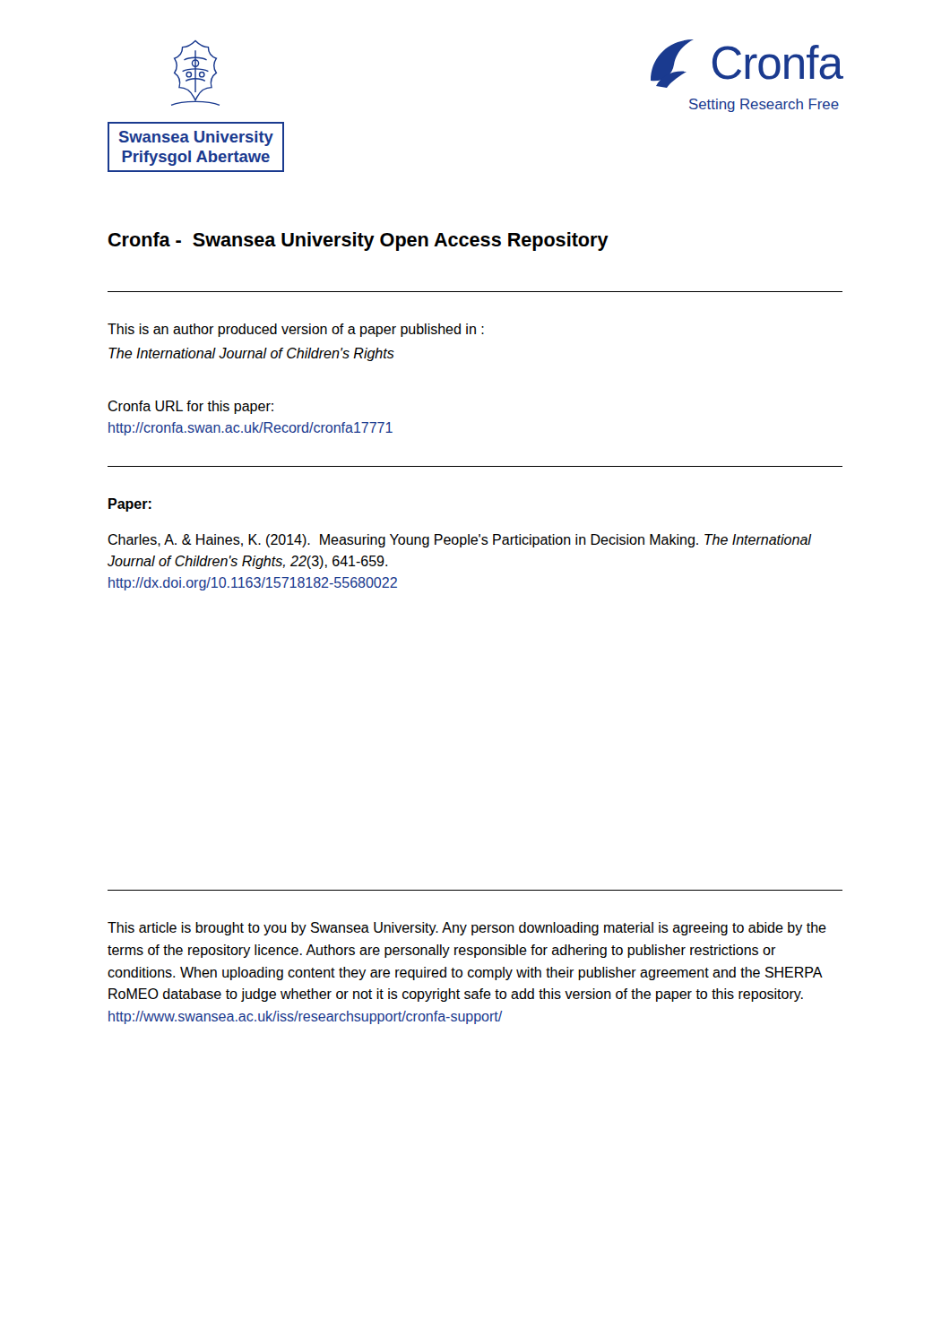Swansea University Prifysgol Abertawe
Cronfa
Setting Research Free
Cronfa - Swansea University Open Access Repository
This is an author produced version of a paper published in :
The International Journal of Children's Rights
Cronfa URL for this paper:
http://cronfa.swan.ac.uk/Record/cronfa17771
Paper:
Charles, A. & Haines, K. (2014). Measuring Young People's Participation in Decision Making. The International Journal of Children's Rights, 22(3), 641-659.
http://dx.doi.org/10.1163/15718182-55680022
This article is brought to you by Swansea University. Any person downloading material is agreeing to abide by the terms of the repository licence. Authors are personally responsible for adhering to publisher restrictions or conditions. When uploading content they are required to comply with their publisher agreement and the SHERPA RoMEO database to judge whether or not it is copyright safe to add this version of the paper to this repository.
http://www.swansea.ac.uk/iss/researchsupport/cronfa-support/